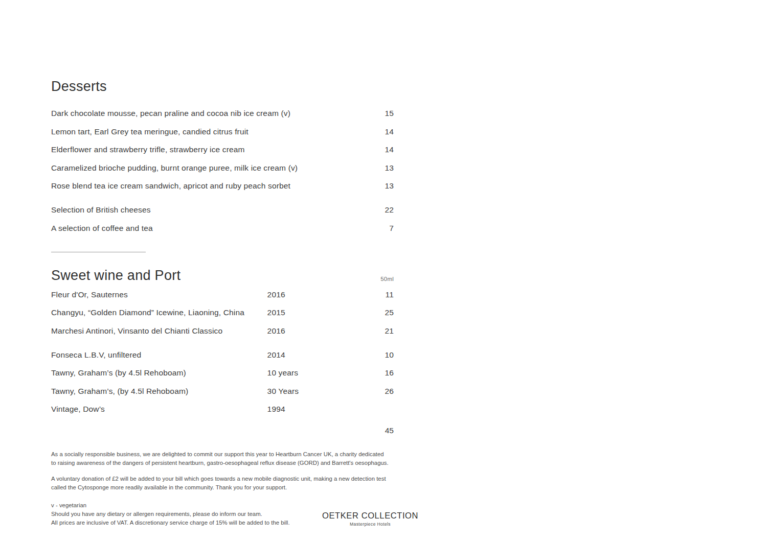Desserts
| Dark chocolate mousse, pecan praline and cocoa nib ice cream (v) | 15 |
| Lemon tart, Earl Grey tea meringue, candied citrus fruit | 14 |
| Elderflower and strawberry trifle, strawberry ice cream | 14 |
| Caramelized brioche pudding, burnt orange puree, milk ice cream (v) | 13 |
| Rose blend tea ice cream sandwich, apricot and ruby peach sorbet | 13 |
| Selection of British cheeses | 22 |
| A selection of coffee and tea | 7 |
Sweet wine and Port
50ml
| Fleur d'Or, Sauternes | 2016 | 11 |
| Changyu, “Golden Diamond” Icewine, Liaoning, China | 2015 | 25 |
| Marchesi Antinori, Vinsanto del Chianti Classico | 2016 | 21 |
| Fonseca L.B.V, unfiltered | 2014 | 10 |
| Tawny, Graham’s (by 4.5l Rehoboam) | 10 years | 16 |
| Tawny, Graham’s, (by 4.5l Rehoboam) | 30 Years | 26 |
| Vintage, Dow’s | 1994 | |
45
As a socially responsible business, we are delighted to commit our support this year to Heartburn Cancer UK, a charity dedicated to raising awareness of the dangers of persistent heartburn, gastro-oesophageal reflux disease (GORD) and Barrett's oesophagus.
A voluntary donation of £2 will be added to your bill which goes towards a new mobile diagnostic unit, making a new detection test called the Cytosponge more readily available in the community. Thank you for your support.
v - vegetarian
Should you have any dietary or allergen requirements, please do inform our team.
All prices are inclusive of VAT. A discretionary service charge of 15% will be added to the bill.
OETKER COLLECTION
Masterpiece Hotels